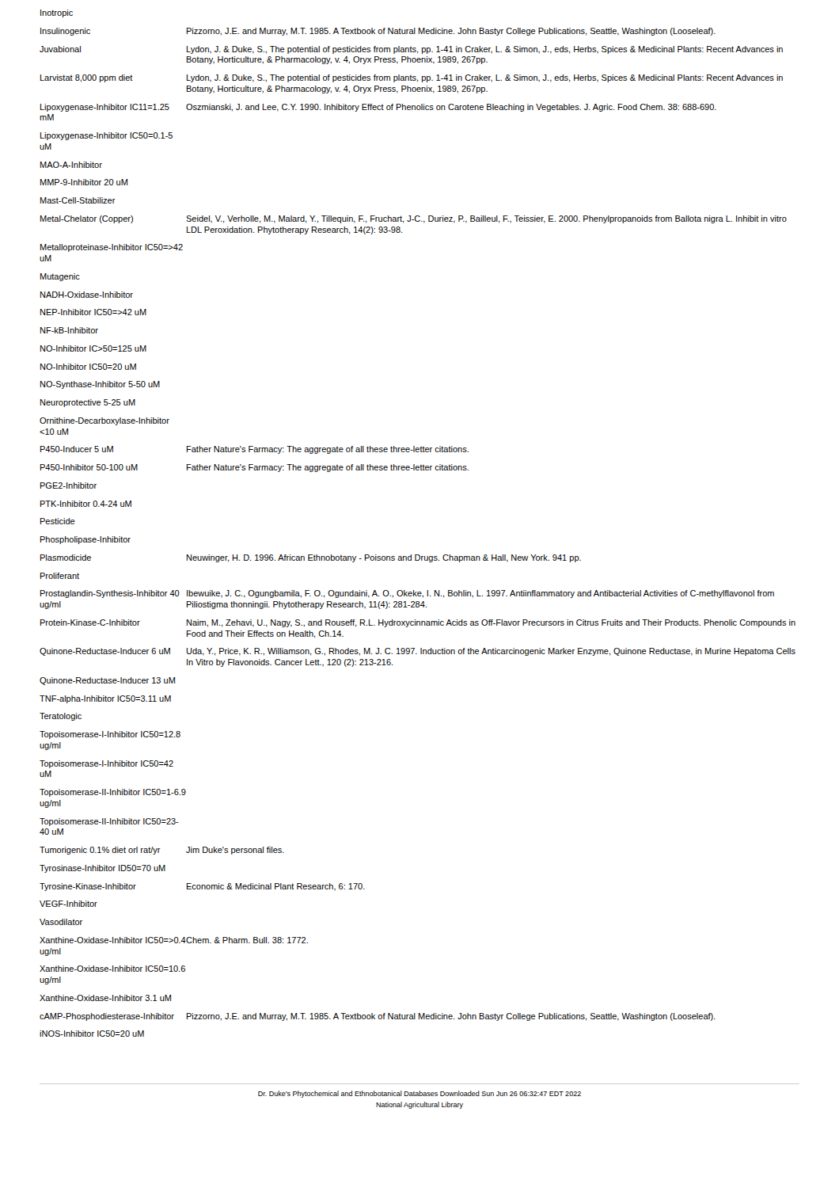| Inotropic | |
| Insulinogenic | Pizzorno, J.E. and Murray, M.T. 1985. A Textbook of Natural Medicine. John Bastyr College Publications, Seattle, Washington (Looseleaf). |
| Juvabional | Lydon, J. & Duke, S., The potential of pesticides from plants, pp. 1-41 in Craker, L. & Simon, J., eds, Herbs, Spices & Medicinal Plants: Recent Advances in Botany, Horticulture, & Pharmacology, v. 4, Oryx Press, Phoenix, 1989, 267pp. |
| Larvistat 8,000 ppm diet | Lydon, J. & Duke, S., The potential of pesticides from plants, pp. 1-41 in Craker, L. & Simon, J., eds, Herbs, Spices & Medicinal Plants: Recent Advances in Botany, Horticulture, & Pharmacology, v. 4, Oryx Press, Phoenix, 1989, 267pp. |
| Lipoxygenase-Inhibitor IC11=1.25 mM | Oszmianski, J. and Lee, C.Y. 1990. Inhibitory Effect of Phenolics on Carotene Bleaching in Vegetables. J. Agric. Food Chem. 38: 688-690. |
| Lipoxygenase-Inhibitor IC50=0.1-5 uM | |
| MAO-A-Inhibitor | |
| MMP-9-Inhibitor 20 uM | |
| Mast-Cell-Stabilizer | |
| Metal-Chelator (Copper) | Seidel, V., Verholle, M., Malard, Y., Tillequin, F., Fruchart, J-C., Duriez, P., Bailleul, F., Teissier, E. 2000. Phenylpropanoids from Ballota nigra L. Inhibit in vitro LDL Peroxidation. Phytotherapy Research, 14(2): 93-98. |
| Metalloproteinase-Inhibitor IC50=>42 uM | |
| Mutagenic | |
| NADH-Oxidase-Inhibitor | |
| NEP-Inhibitor IC50=>42 uM | |
| NF-kB-Inhibitor | |
| NO-Inhibitor IC>50=125 uM | |
| NO-Inhibitor IC50=20 uM | |
| NO-Synthase-Inhibitor 5-50 uM | |
| Neuroprotective 5-25 uM | |
| Ornithine-Decarboxylase-Inhibitor <10 uM | |
| P450-Inducer 5 uM | Father Nature's Farmacy: The aggregate of all these three-letter citations. |
| P450-Inhibitor 50-100 uM | Father Nature's Farmacy: The aggregate of all these three-letter citations. |
| PGE2-Inhibitor | |
| PTK-Inhibitor 0.4-24 uM | |
| Pesticide | |
| Phospholipase-Inhibitor | |
| Plasmodicide | Neuwinger, H. D. 1996. African Ethnobotany - Poisons and Drugs. Chapman & Hall, New York. 941 pp. |
| Proliferant | |
| Prostaglandin-Synthesis-Inhibitor 40 ug/ml | Ibewuike, J. C., Ogungbamila, F. O., Ogundaini, A. O., Okeke, I. N., Bohlin, L. 1997. Antiinflammatory and Antibacterial Activities of C-methylflavonol from Piliostigma thonningii. Phytotherapy Research, 11(4): 281-284. |
| Protein-Kinase-C-Inhibitor | Naim, M., Zehavi, U., Nagy, S., and Rouseff, R.L. Hydroxycinnamic Acids as Off-Flavor Precursors in Citrus Fruits and Their Products. Phenolic Compounds in Food and Their Effects on Health, Ch.14. |
| Quinone-Reductase-Inducer 6 uM | Uda, Y., Price, K. R., Williamson, G., Rhodes, M. J. C. 1997. Induction of the Anticarcinogenic Marker Enzyme, Quinone Reductase, in Murine Hepatoma Cells In Vitro by Flavonoids. Cancer Lett., 120 (2): 213-216. |
| Quinone-Reductase-Inducer 13 uM | |
| TNF-alpha-Inhibitor IC50=3.11 uM | |
| Teratologic | |
| Topoisomerase-I-Inhibitor IC50=12.8 ug/ml | |
| Topoisomerase-I-Inhibitor IC50=42 uM | |
| Topoisomerase-II-Inhibitor IC50=1-6.9 ug/ml | |
| Topoisomerase-II-Inhibitor IC50=23-40 uM | |
| Tumorigenic 0.1% diet orl rat/yr | Jim Duke's personal files. |
| Tyrosinase-Inhibitor ID50=70 uM | |
| Tyrosine-Kinase-Inhibitor | Economic & Medicinal Plant Research, 6: 170. |
| VEGF-Inhibitor | |
| Vasodilator | |
| Xanthine-Oxidase-Inhibitor IC50=>0.4 ug/ml | Chem. & Pharm. Bull. 38: 1772. |
| Xanthine-Oxidase-Inhibitor IC50=10.6 ug/ml | |
| Xanthine-Oxidase-Inhibitor 3.1 uM | |
| cAMP-Phosphodiesterase-Inhibitor | Pizzorno, J.E. and Murray, M.T. 1985. A Textbook of Natural Medicine. John Bastyr College Publications, Seattle, Washington (Looseleaf). |
| iNOS-Inhibitor IC50=20 uM | |
Dr. Duke's Phytochemical and Ethnobotanical Databases Downloaded Sun Jun 26 06:32:47 EDT 2022
National Agricultural Library